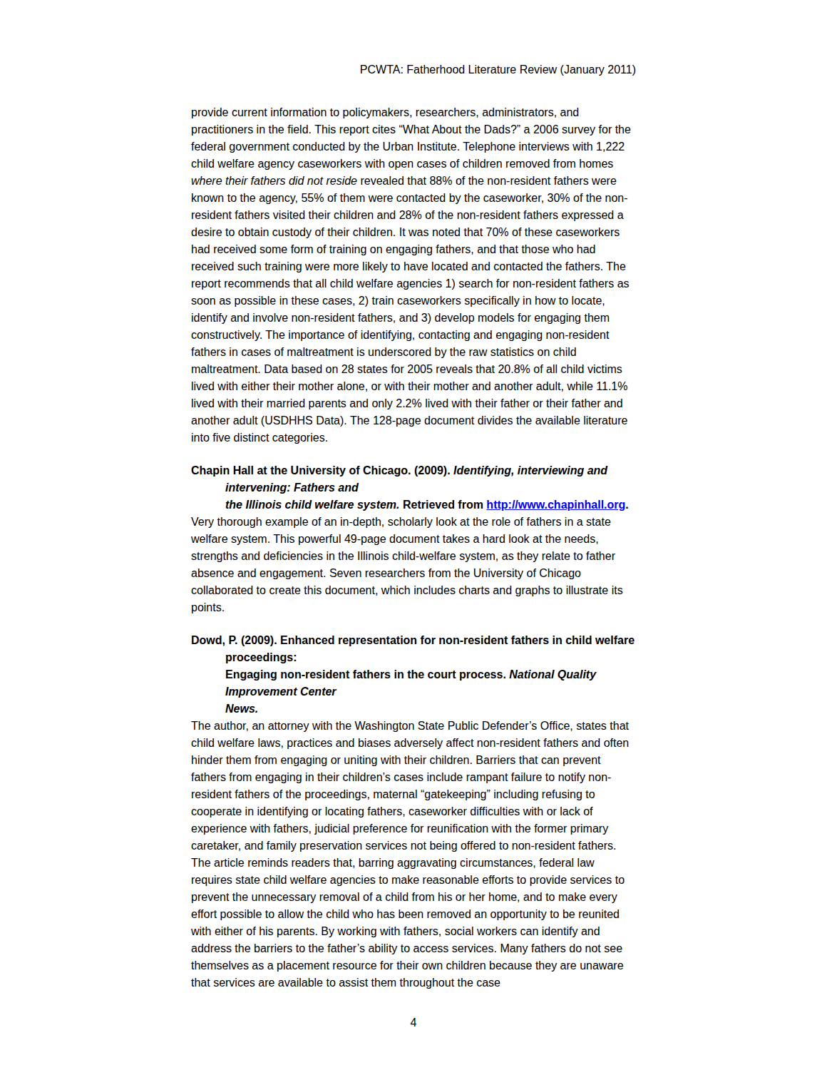PCWTA: Fatherhood Literature Review (January 2011)
provide current information to policymakers, researchers, administrators, and practitioners in the field. This report cites “What About the Dads?” a 2006 survey for the federal government conducted by the Urban Institute. Telephone interviews with 1,222 child welfare agency caseworkers with open cases of children removed from homes where their fathers did not reside revealed that 88% of the non-resident fathers were known to the agency, 55% of them were contacted by the caseworker, 30% of the non-resident fathers visited their children and 28% of the non-resident fathers expressed a desire to obtain custody of their children. It was noted that 70% of these caseworkers had received some form of training on engaging fathers, and that those who had received such training were more likely to have located and contacted the fathers. The report recommends that all child welfare agencies 1) search for non-resident fathers as soon as possible in these cases, 2) train caseworkers specifically in how to locate, identify and involve non-resident fathers, and 3) develop models for engaging them constructively. The importance of identifying, contacting and engaging non-resident fathers in cases of maltreatment is underscored by the raw statistics on child maltreatment. Data based on 28 states for 2005 reveals that 20.8% of all child victims lived with either their mother alone, or with their mother and another adult, while 11.1% lived with their married parents and only 2.2% lived with their father or their father and another adult (USDHHS Data). The 128-page document divides the available literature into five distinct categories.
Chapin Hall at the University of Chicago. (2009). Identifying, interviewing and intervening: Fathers and the Illinois child welfare system. Retrieved from http://www.chapinhall.org.
Very thorough example of an in-depth, scholarly look at the role of fathers in a state welfare system. This powerful 49-page document takes a hard look at the needs, strengths and deficiencies in the Illinois child-welfare system, as they relate to father absence and engagement. Seven researchers from the University of Chicago collaborated to create this document, which includes charts and graphs to illustrate its points.
Dowd, P. (2009). Enhanced representation for non-resident fathers in child welfare proceedings: Engaging non-resident fathers in the court process. National Quality Improvement Center News.
The author, an attorney with the Washington State Public Defender’s Office, states that child welfare laws, practices and biases adversely affect non-resident fathers and often hinder them from engaging or uniting with their children. Barriers that can prevent fathers from engaging in their children’s cases include rampant failure to notify non-resident fathers of the proceedings, maternal “gatekeeping” including refusing to cooperate in identifying or locating fathers, caseworker difficulties with or lack of experience with fathers, judicial preference for reunification with the former primary caretaker, and family preservation services not being offered to non-resident fathers. The article reminds readers that, barring aggravating circumstances, federal law requires state child welfare agencies to make reasonable efforts to provide services to prevent the unnecessary removal of a child from his or her home, and to make every effort possible to allow the child who has been removed an opportunity to be reunited with either of his parents. By working with fathers, social workers can identify and address the barriers to the father’s ability to access services. Many fathers do not see themselves as a placement resource for their own children because they are unaware that services are available to assist them throughout the case
4